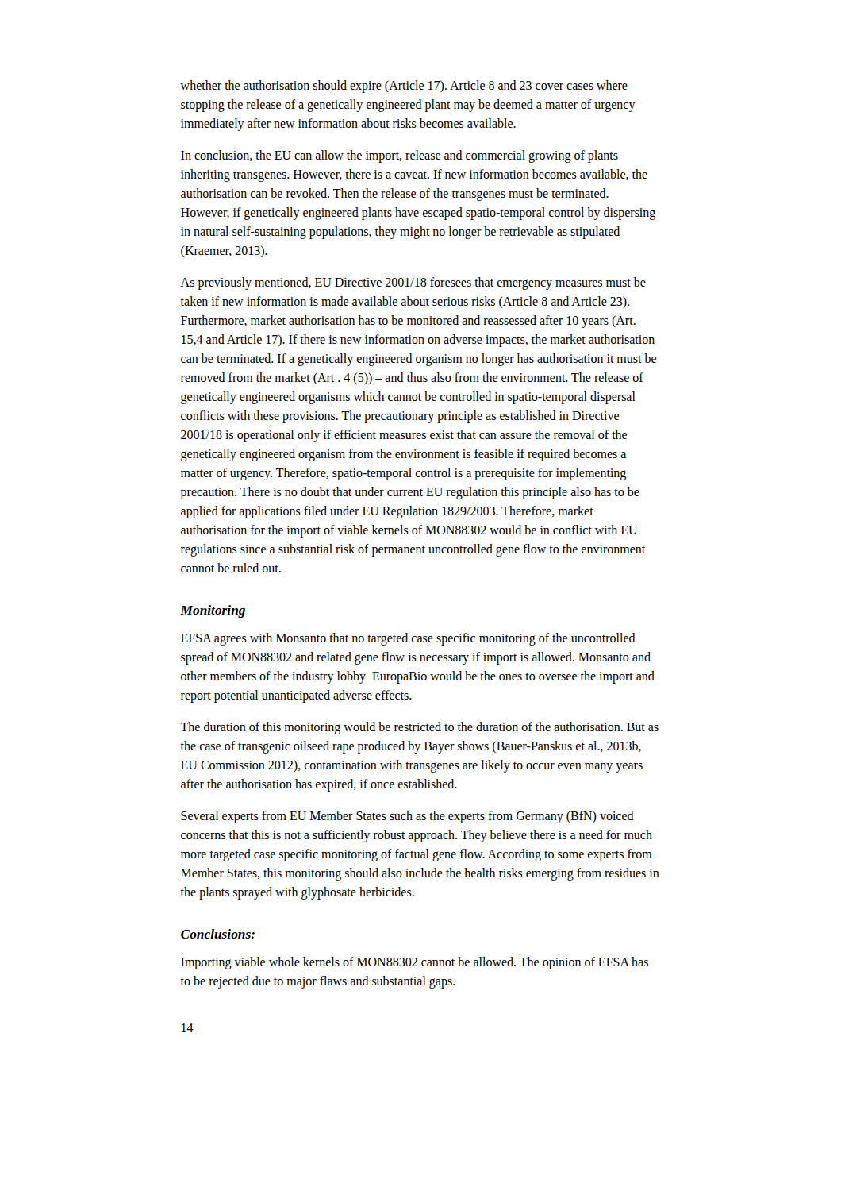whether the authorisation should expire (Article 17). Article 8 and 23 cover cases where stopping the release of a genetically engineered plant may be deemed a matter of urgency immediately after new information about risks becomes available.
In conclusion, the EU can allow the import, release and commercial growing of plants inheriting transgenes. However, there is a caveat. If new information becomes available, the authorisation can be revoked. Then the release of the transgenes must be terminated. However, if genetically engineered plants have escaped spatio-temporal control by dispersing in natural self-sustaining populations, they might no longer be retrievable as stipulated (Kraemer, 2013).
As previously mentioned, EU Directive 2001/18 foresees that emergency measures must be taken if new information is made available about serious risks (Article 8 and Article 23). Furthermore, market authorisation has to be monitored and reassessed after 10 years (Art. 15,4 and Article 17). If there is new information on adverse impacts, the market authorisation can be terminated. If a genetically engineered organism no longer has authorisation it must be removed from the market (Art . 4 (5)) – and thus also from the environment. The release of genetically engineered organisms which cannot be controlled in spatio-temporal dispersal conflicts with these provisions. The precautionary principle as established in Directive 2001/18 is operational only if efficient measures exist that can assure the removal of the genetically engineered organism from the environment is feasible if required becomes a matter of urgency. Therefore, spatio-temporal control is a prerequisite for implementing precaution. There is no doubt that under current EU regulation this principle also has to be applied for applications filed under EU Regulation 1829/2003. Therefore, market authorisation for the import of viable kernels of MON88302 would be in conflict with EU regulations since a substantial risk of permanent uncontrolled gene flow to the environment cannot be ruled out.
Monitoring
EFSA agrees with Monsanto that no targeted case specific monitoring of the uncontrolled spread of MON88302 and related gene flow is necessary if import is allowed. Monsanto and other members of the industry lobby EuropaBio would be the ones to oversee the import and report potential unanticipated adverse effects.
The duration of this monitoring would be restricted to the duration of the authorisation. But as the case of transgenic oilseed rape produced by Bayer shows (Bauer-Panskus et al., 2013b, EU Commission 2012), contamination with transgenes are likely to occur even many years after the authorisation has expired, if once established.
Several experts from EU Member States such as the experts from Germany (BfN) voiced concerns that this is not a sufficiently robust approach. They believe there is a need for much more targeted case specific monitoring of factual gene flow. According to some experts from Member States, this monitoring should also include the health risks emerging from residues in the plants sprayed with glyphosate herbicides.
Conclusions:
Importing viable whole kernels of MON88302 cannot be allowed. The opinion of EFSA has to be rejected due to major flaws and substantial gaps.
14